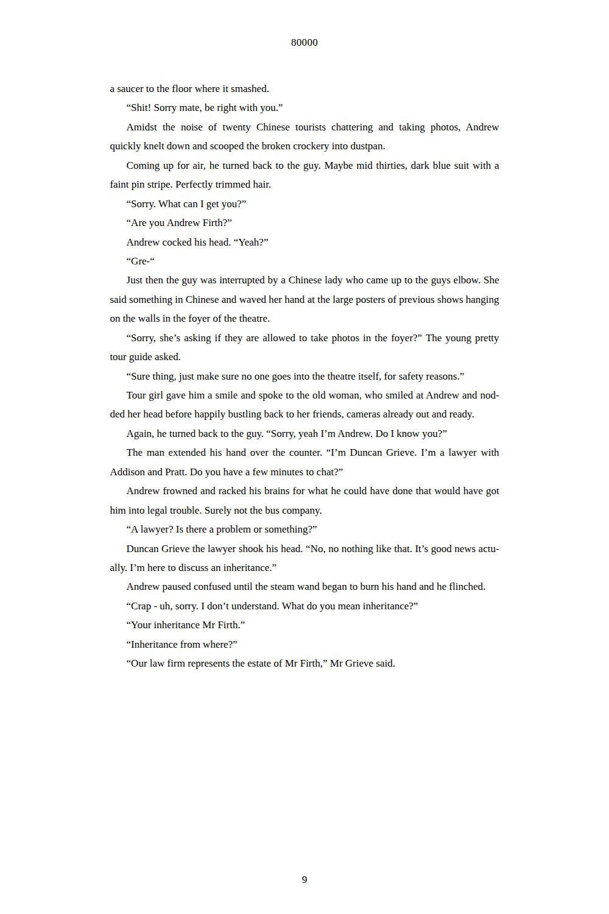80000
a saucer to the floor where it smashed.
“Shit! Sorry mate, be right with you.”
Amidst the noise of twenty Chinese tourists chattering and taking photos, Andrew quickly knelt down and scooped the broken crockery into dustpan.
Coming up for air, he turned back to the guy. Maybe mid thirties, dark blue suit with a faint pin stripe. Perfectly trimmed hair.
“Sorry. What can I get you?”
“Are you Andrew Firth?”
Andrew cocked his head. “Yeah?”
“Gre-“
Just then the guy was interrupted by a Chinese lady who came up to the guys elbow. She said something in Chinese and waved her hand at the large posters of previous shows hanging on the walls in the foyer of the theatre.
“Sorry, she’s asking if they are allowed to take photos in the foyer?” The young pretty tour guide asked.
“Sure thing, just make sure no one goes into the theatre itself, for safety reasons.”
Tour girl gave him a smile and spoke to the old woman, who smiled at Andrew and nodded her head before happily bustling back to her friends, cameras already out and ready.
Again, he turned back to the guy. “Sorry, yeah I’m Andrew. Do I know you?”
The man extended his hand over the counter. “I’m Duncan Grieve. I’m a lawyer with Addison and Pratt. Do you have a few minutes to chat?”
Andrew frowned and racked his brains for what he could have done that would have got him into legal trouble. Surely not the bus company.
“A lawyer? Is there a problem or something?”
Duncan Grieve the lawyer shook his head. “No, no nothing like that. It’s good news actually. I’m here to discuss an inheritance.”
Andrew paused confused until the steam wand began to burn his hand and he flinched.
“Crap - uh, sorry. I don’t understand. What do you mean inheritance?”
“Your inheritance Mr Firth.”
“Inheritance from where?”
“Our law firm represents the estate of Mr Firth,” Mr Grieve said.
9